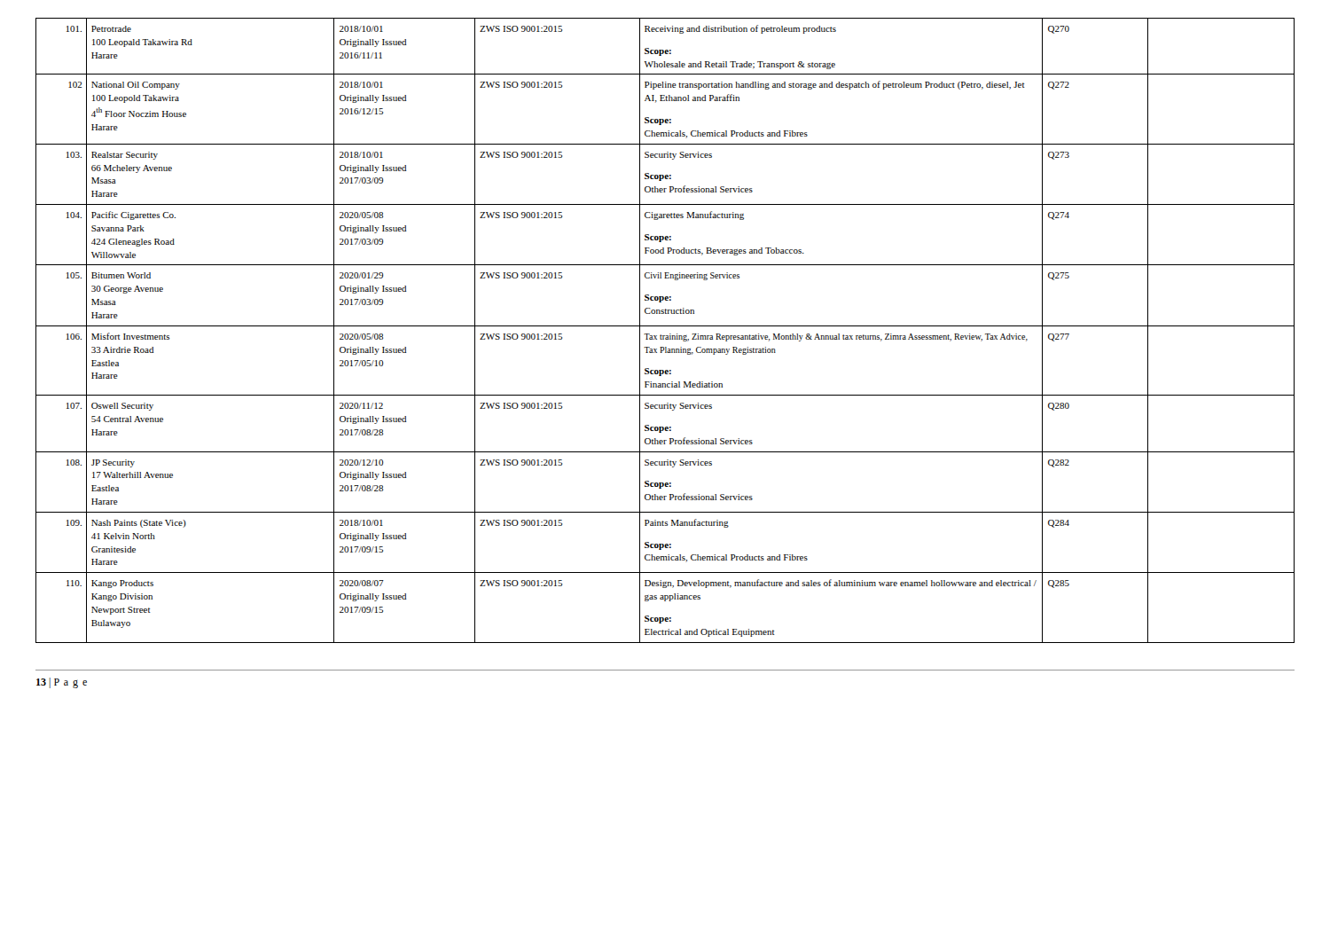| 101. | Petrotrade 100 Leopald Takawira Rd Harare | 2018/10/01 Originally Issued 2016/11/11 | ZWS ISO 9001:2015 | Receiving and distribution of petroleum products Scope: Wholesale and Retail Trade; Transport & storage | Q270 | |
| 102 | National Oil Company 100 Leopold Takawira 4 th Floor Noczim House Harare | 2018/10/01 Originally Issued 2016/12/15 | ZWS ISO 9001:2015 | Pipeline transportation handling and storage and despatch of petroleum Product (Petro, diesel, Jet AI, Ethanol and Paraffin Scope: Chemicals, Chemical Products and Fibres | Q272 | |
| 103. | Realstar Security 66 Mchelery Avenue Msasa Harare | 2018/10/01 Originally Issued 2017/03/09 | ZWS ISO 9001:2015 | Security Services Scope: Other Professional Services | Q273 | |
| 104. | Pacific Cigarettes Co. Savanna Park 424 Gleneagles Road Willowvale | 2020/05/08 Originally Issued 2017/03/09 | ZWS ISO 9001:2015 | Cigarettes Manufacturing Scope: Food Products, Beverages and Tobaccos. | Q274 | |
| 105. | Bitumen World 30 George Avenue Msasa Harare | 2020/01/29 Originally Issued 2017/03/09 | ZWS ISO 9001:2015 | Civil Engineering Services Scope: Construction | Q275 | |
| 106. | Misfort Investments 33 Airdrie Road Eastlea Harare | 2020/05/08 Originally Issued 2017/05/10 | ZWS ISO 9001:2015 | Tax training, Zimra Represantative, Monthly & Annual tax returns, Zimra Assessment, Review, Tax Advice, Tax Planning, Company Registration Scope: Financial Mediation | Q277 | |
| 107. | Oswell Security 54 Central Avenue Harare | 2020/11/12 Originally Issued 2017/08/28 | ZWS ISO 9001:2015 | Security Services Scope: Other Professional Services | Q280 | |
| 108. | JP Security 17 Walterhill Avenue Eastlea Harare | 2020/12/10 Originally Issued 2017/08/28 | ZWS ISO 9001:2015 | Security Services Scope: Other Professional Services | Q282 | |
| 109. | Nash Paints (State Vice) 41 Kelvin North Graniteside Harare | 2018/10/01 Originally Issued 2017/09/15 | ZWS ISO 9001:2015 | Paints Manufacturing Scope: Chemicals, Chemical Products and Fibres | Q284 | |
| 110. | Kango Products Kango Division Newport Street Bulawayo | 2020/08/07 Originally Issued 2017/09/15 | ZWS ISO 9001:2015 | Design, Development, manufacture and sales of aluminium ware enamel hollowware and electrical / gas appliances Scope: Electrical and Optical Equipment | Q285 | |
13 | P a g e